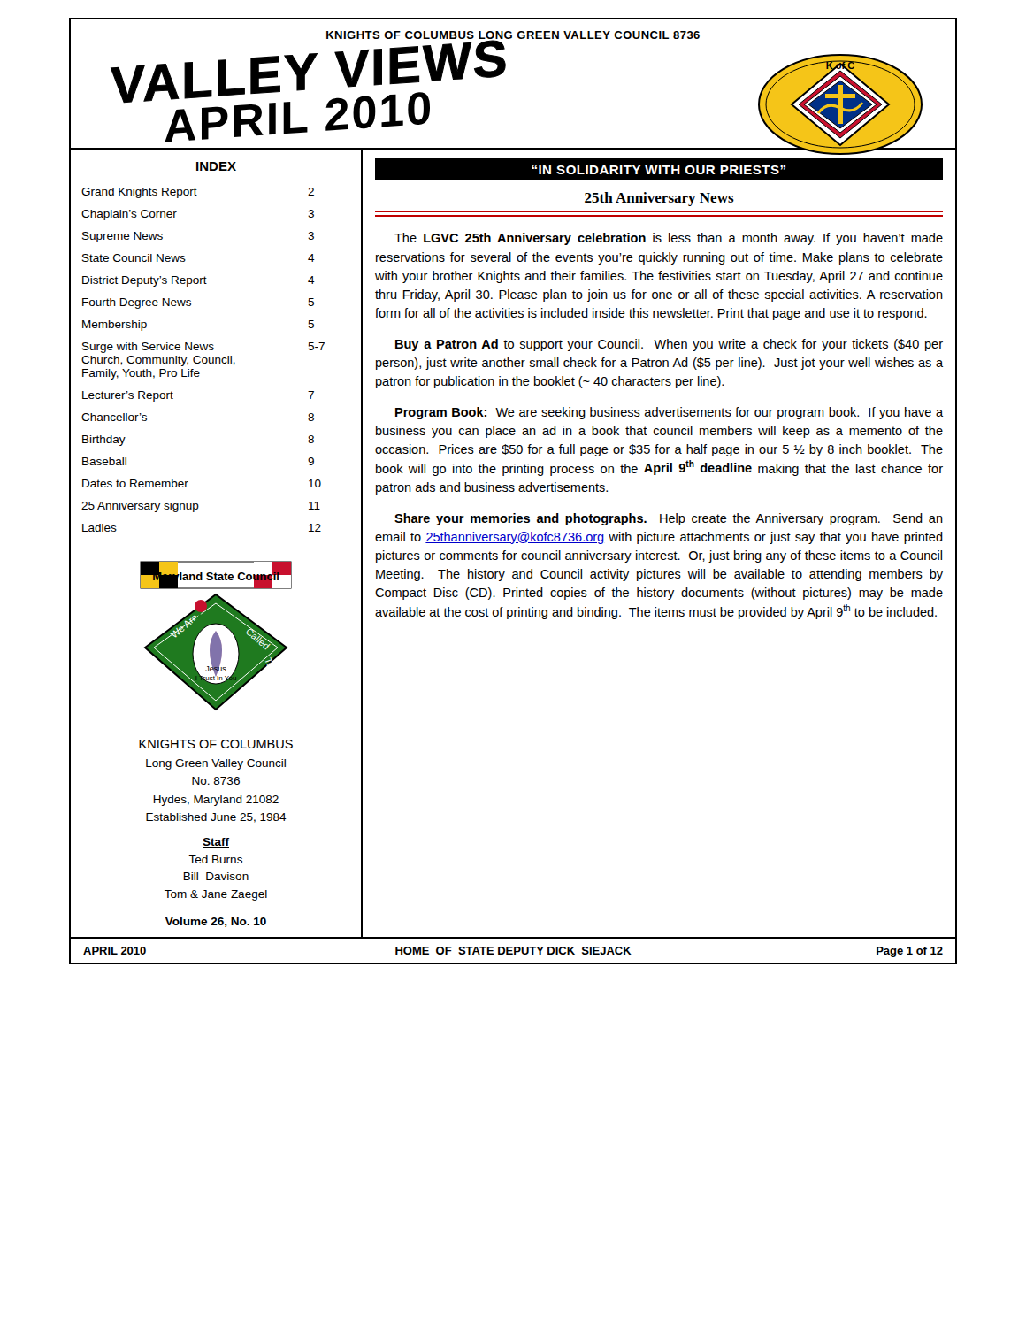KNIGHTS OF COLUMBUS LONG GREEN VALLEY COUNCIL 8736
VALLEY VIEWS
APRIL 2010
K of C
INDEX
| Grand Knights Report | 2 |
| Chaplain’s Corner | 3 |
| Supreme News | 3 |
| State Council News | 4 |
| District Deputy’s Report | 4 |
| Fourth Degree News | 5 |
| Membership | 5 |
| Surge with Service News Church, Community, Council, Family, Youth, Pro Life | 5-7 |
| Lecturer’s Report | 7 |
| Chancellor’s | 8 |
| Birthday | 8 |
| Baseball | 9 |
| Dates to Remember | 10 |
| 25 Anniversary signup | 11 |
| Ladies | 12 |
Maryland State Council We Are Called To Serve Jesus I Trust In You
KNIGHTS OF COLUMBUS
Long Green Valley Council
No. 8736
Hydes, Maryland 21082
Established June 25, 1984
Staff
Ted Burns
Bill Davison
Tom & Jane Zaegel
Volume 26, No. 10
“IN SOLIDARITY WITH OUR PRIESTS”
25th Anniversary News
The LGVC 25th Anniversary celebration is less than a month away. If you haven’t made reservations for several of the events you’re quickly running out of time. Make plans to celebrate with your brother Knights and their families. The festivities start on Tuesday, April 27 and continue thru Friday, April 30. Please plan to join us for one or all of these special activities. A reservation form for all of the activities is included inside this newsletter. Print that page and use it to respond.
Buy a Patron Ad to support your Council. When you write a check for your tickets ($40 per person), just write another small check for a Patron Ad ($5 per line). Just jot your well wishes as a patron for publication in the booklet (~ 40 characters per line).
Program Book: We are seeking business advertisements for our program book. If you have a business you can place an ad in a book that council members will keep as a memento of the occasion. Prices are $50 for a full page or $35 for a half page in our 5 ½ by 8 inch booklet. The book will go into the printing process on the April 9th deadline making that the last chance for patron ads and business advertisements.
Share your memories and photographs. Help create the Anniversary program. Send an email to 25thanniversary@kofc8736.org with picture attachments or just say that you have printed pictures or comments for council anniversary interest. Or, just bring any of these items to a Council Meeting. The history and Council activity pictures will be available to attending members by Compact Disc (CD). Printed copies of the history documents (without pictures) may be made available at the cost of printing and binding. The items must be provided by April 9th to be included.
APRIL 2010
HOME OF STATE DEPUTY DICK SIEJACK
Page 1 of 12